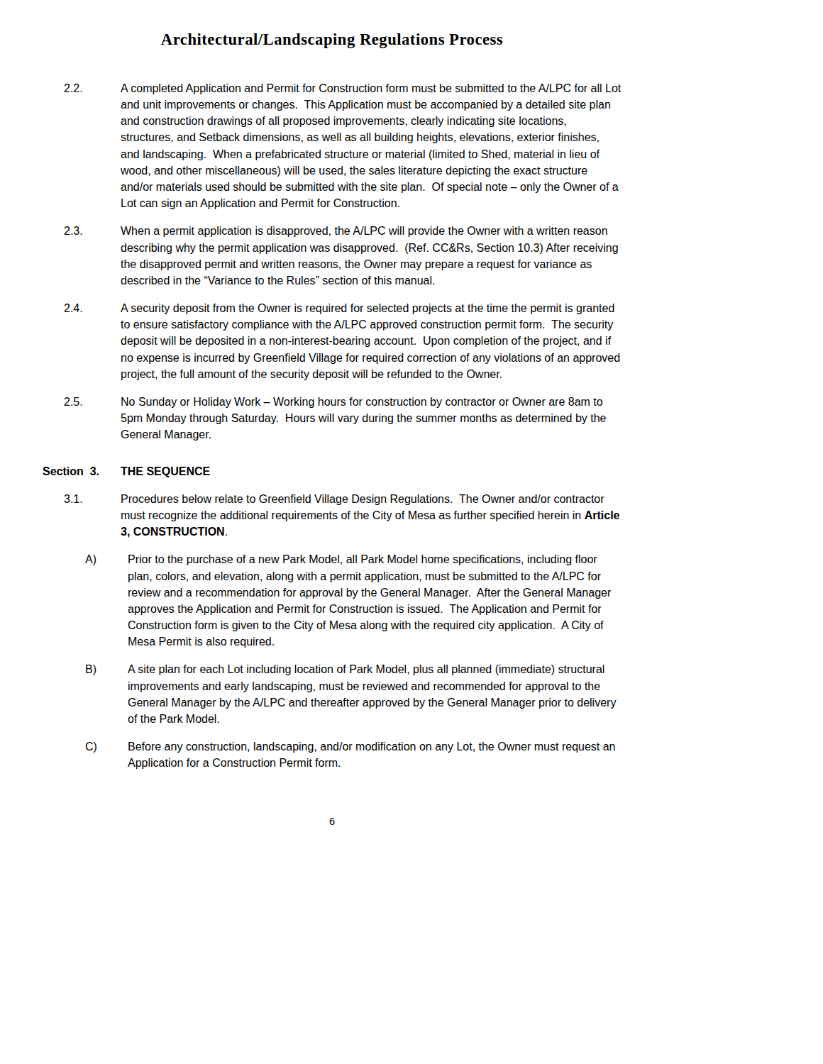Architectural/Landscaping Regulations Process
2.2.
A completed Application and Permit for Construction form must be submitted to the A/LPC for all Lot and unit improvements or changes. This Application must be accompanied by a detailed site plan and construction drawings of all proposed improvements, clearly indicating site locations, structures, and Setback dimensions, as well as all building heights, elevations, exterior finishes, and landscaping. When a prefabricated structure or material (limited to Shed, material in lieu of wood, and other miscellaneous) will be used, the sales literature depicting the exact structure and/or materials used should be submitted with the site plan. Of special note – only the Owner of a Lot can sign an Application and Permit for Construction.
2.3.
When a permit application is disapproved, the A/LPC will provide the Owner with a written reason describing why the permit application was disapproved. (Ref. CC&Rs, Section 10.3) After receiving the disapproved permit and written reasons, the Owner may prepare a request for variance as described in the “Variance to the Rules” section of this manual.
2.4.
A security deposit from the Owner is required for selected projects at the time the permit is granted to ensure satisfactory compliance with the A/LPC approved construction permit form. The security deposit will be deposited in a non-interest-bearing account. Upon completion of the project, and if no expense is incurred by Greenfield Village for required correction of any violations of an approved project, the full amount of the security deposit will be refunded to the Owner.
2.5.
No Sunday or Holiday Work – Working hours for construction by contractor or Owner are 8am to 5pm Monday through Saturday. Hours will vary during the summer months as determined by the General Manager.
Section 3.
THE SEQUENCE
3.1.
Procedures below relate to Greenfield Village Design Regulations. The Owner and/or contractor must recognize the additional requirements of the City of Mesa as further specified herein in Article 3, CONSTRUCTION.
A)
Prior to the purchase of a new Park Model, all Park Model home specifications, including floor plan, colors, and elevation, along with a permit application, must be submitted to the A/LPC for review and a recommendation for approval by the General Manager. After the General Manager approves the Application and Permit for Construction is issued. The Application and Permit for Construction form is given to the City of Mesa along with the required city application. A City of Mesa Permit is also required.
B)
A site plan for each Lot including location of Park Model, plus all planned (immediate) structural improvements and early landscaping, must be reviewed and recommended for approval to the General Manager by the A/LPC and thereafter approved by the General Manager prior to delivery of the Park Model.
C)
Before any construction, landscaping, and/or modification on any Lot, the Owner must request an Application for a Construction Permit form.
6